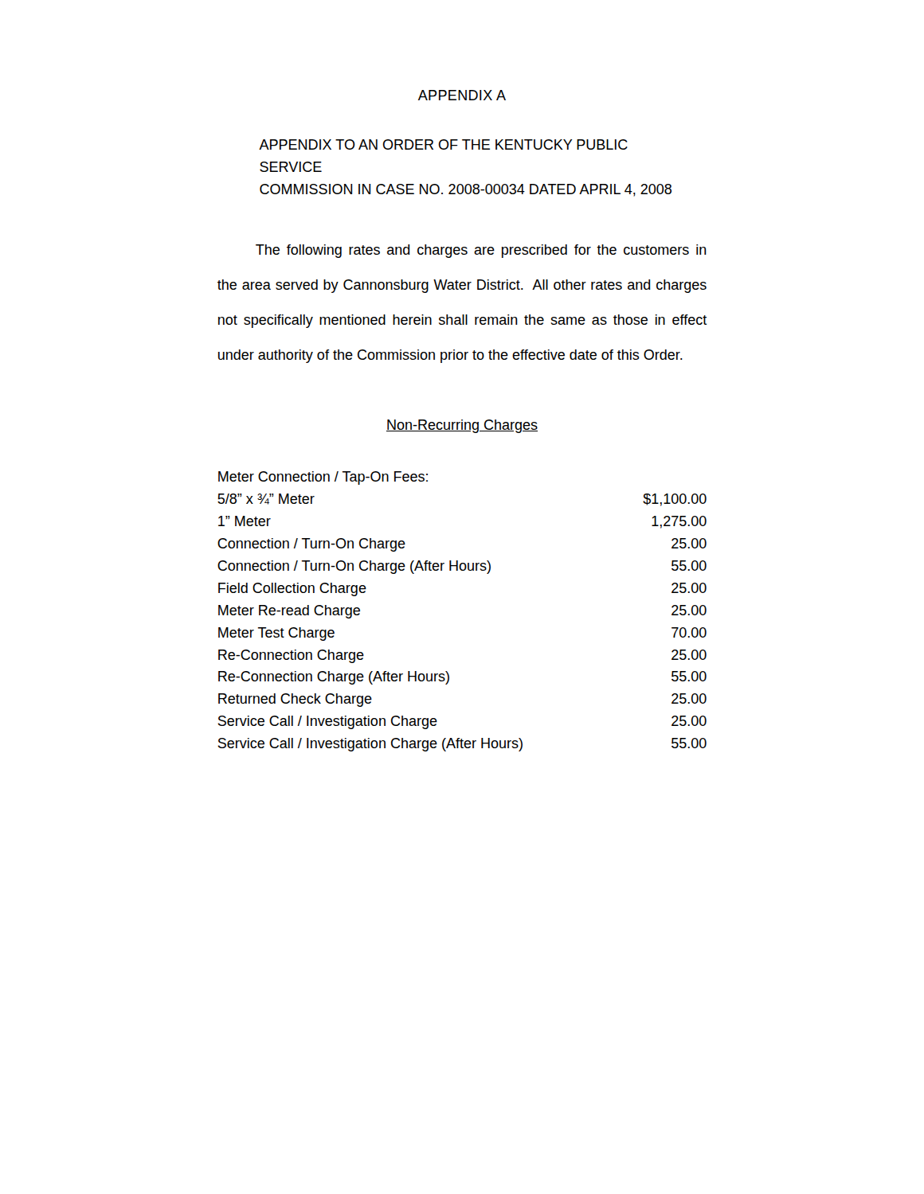APPENDIX A
APPENDIX TO AN ORDER OF THE KENTUCKY PUBLIC SERVICE
COMMISSION IN CASE NO. 2008-00034 DATED APRIL 4, 2008
The following rates and charges are prescribed for the customers in the area served by Cannonsburg Water District. All other rates and charges not specifically mentioned herein shall remain the same as those in effect under authority of the Commission prior to the effective date of this Order.
Non-Recurring Charges
| Meter Connection / Tap-On Fees: | |
| 5/8” x ¾” Meter | $1,100.00 |
| 1” Meter | 1,275.00 |
| Connection / Turn-On Charge | 25.00 |
| Connection / Turn-On Charge (After Hours) | 55.00 |
| Field Collection Charge | 25.00 |
| Meter Re-read Charge | 25.00 |
| Meter Test Charge | 70.00 |
| Re-Connection Charge | 25.00 |
| Re-Connection Charge (After Hours) | 55.00 |
| Returned Check Charge | 25.00 |
| Service Call / Investigation Charge | 25.00 |
| Service Call / Investigation Charge (After Hours) | 55.00 |